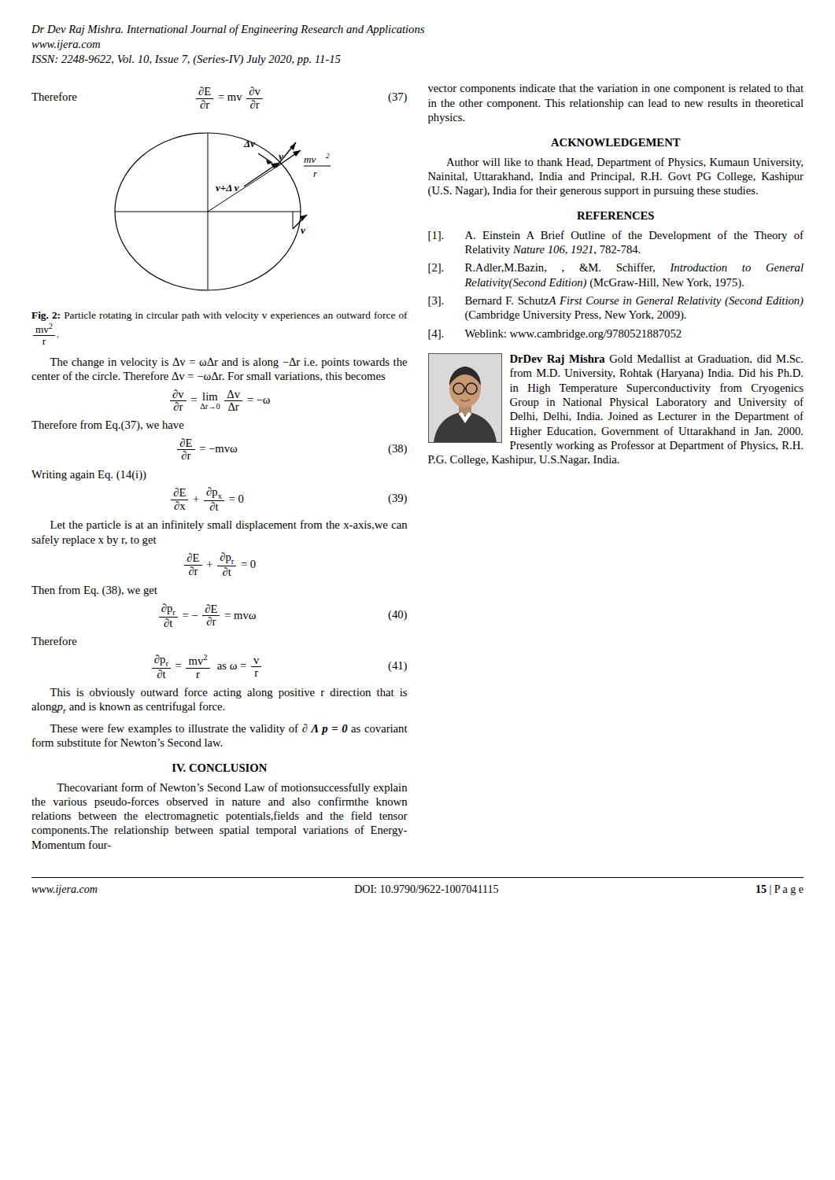Dr Dev Raj Mishra. International Journal of Engineering Research and Applications
www.ijera.com
ISSN: 2248-9622, Vol. 10, Issue 7, (Series-IV) July 2020, pp. 11-15
Therefore ∂E∂r = mv ∂v∂r (37)
Δv v v+Δ v v mv 2 r
Fig. 2: Particle rotating in circular path with velocity v experiences an outward force ofmv2 r.
The change in velocity is Δv = ωΔr and is along −Δr i.e. points towards the center of the circle. Therefore Δv = −ωΔr. For small variations, this becomes
∂v∂r = lim Δr→0 Δv Δr = −ω
Therefore from Eq.(37), we have
∂E∂r = −mvω (38)
Writing again Eq. (14(i))
∂E∂x + ∂px∂t = 0 (39)
Let the particle is at an infinitely small displacement from the x-axis,we can safely replace x by r, to get
∂E∂r + ∂pr∂t = 0
Then from Eq. (38), we get
∂pr∂t = − ∂E∂r = mvω (40)
Therefore
∂pr∂t = mv2 r as ω = vr (41)
This is obviously outward force acting along positive r direction that is alongpr and is known as centrifugal force.
These were few examples to illustrate the validity of ∂ Λ p = 0 as covariant form substitute for Newton’s Second law.
IV. CONCLUSION
Thecovariant form of Newton’s Second Law of motionsuccessfully explain the various pseudo-forces observed in nature and also confirmthe known relations between the electromagnetic potentials,fields and the field tensor components.The relationship between spatial temporal variations of Energy-Momentum four-
vector components indicate that the variation in one component is related to that in the other component. This relationship can lead to new results in theoretical physics.
ACKNOWLEDGEMENT
Author will like to thank Head, Department of Physics, Kumaun University, Nainital, Uttarakhand, India and Principal, R.H. Govt PG College, Kashipur (U.S. Nagar), India for their generous support in pursuing these studies.
REFERENCES
[1]. A. Einstein A Brief Outline of the Development of the Theory of Relativity Nature 106, 1921, 782-784.
[2]. R.Adler,M.Bazin, , &M. Schiffer, Introduction to General Relativity(Second Edition) (McGraw-Hill, New York, 1975).
[3]. Bernard F. SchutzA First Course in General Relativity (Second Edition) (Cambridge University Press, New York, 2009).
[4]. Weblink: www.cambridge.org/9780521887052
DrDev Raj Mishra Gold Medallist at Graduation, did M.Sc. from M.D. University, Rohtak (Haryana) India. Did his Ph.D. in High Temperature Superconductivity from Cryogenics Group in National Physical Laboratory and University of Delhi, Delhi, India. Joined as Lecturer in the Department of Higher Education, Government of Uttarakhand in Jan. 2000. Presently working as Professor at Department of Physics, R.H. P.G. College, Kashipur, U.S.Nagar, India.
www.ijera.com
DOI: 10.9790/9622-1007041115
15 | P a g e